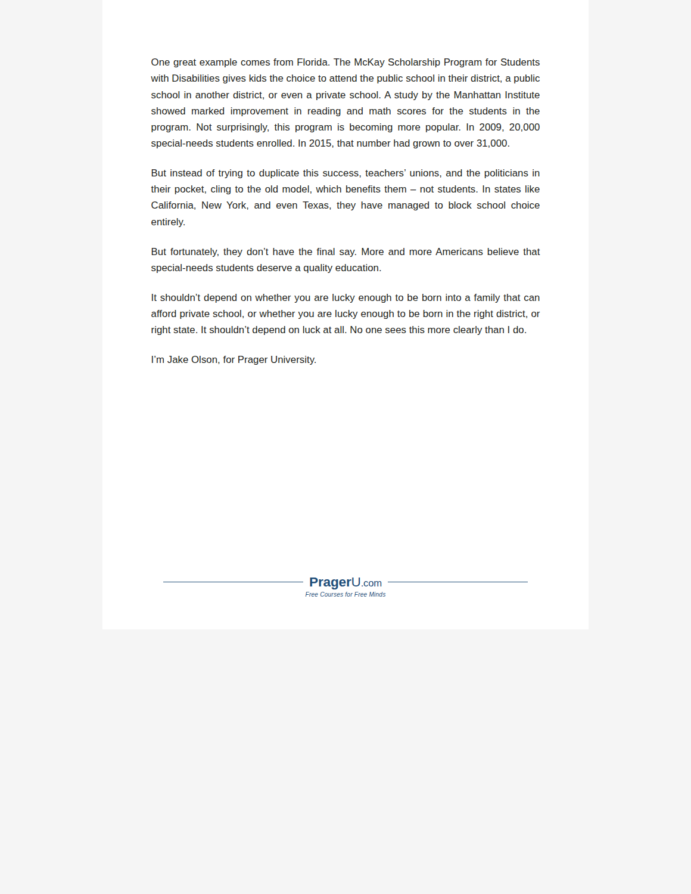One great example comes from Florida. The McKay Scholarship Program for Students with Disabilities gives kids the choice to attend the public school in their district, a public school in another district, or even a private school. A study by the Manhattan Institute showed marked improvement in reading and math scores for the students in the program. Not surprisingly, this program is becoming more popular. In 2009, 20,000 special-needs students enrolled. In 2015, that number had grown to over 31,000.
But instead of trying to duplicate this success, teachers’ unions, and the politicians in their pocket, cling to the old model, which benefits them – not students. In states like California, New York, and even Texas, they have managed to block school choice entirely.
But fortunately, they don’t have the final say. More and more Americans believe that special-needs students deserve a quality education.
It shouldn’t depend on whether you are lucky enough to be born into a family that can afford private school, or whether you are lucky enough to be born in the right district, or right state. It shouldn’t depend on luck at all. No one sees this more clearly than I do.
I’m Jake Olson, for Prager University.
Prager U.com
Free Courses for Free Minds